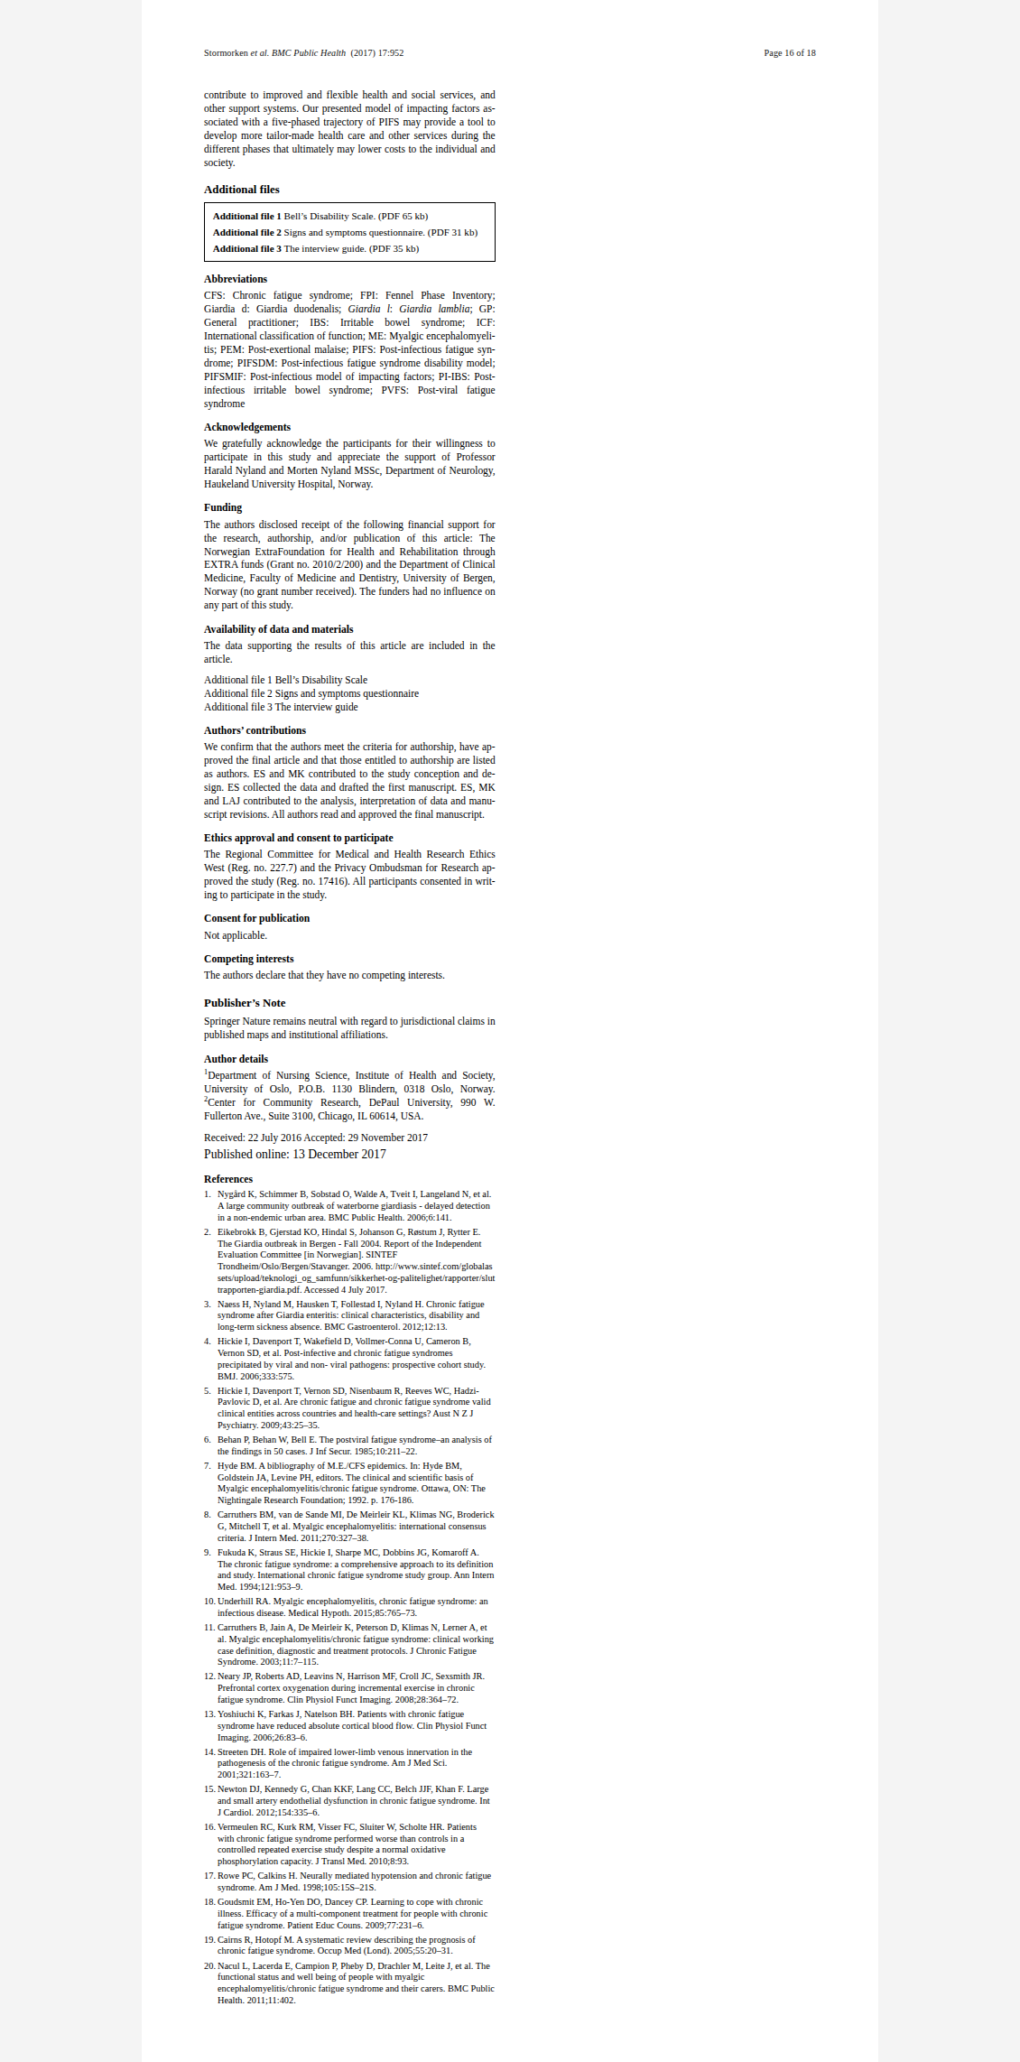Stormorken et al. BMC Public Health (2017) 17:952
Page 16 of 18
contribute to improved and flexible health and social services, and other support systems. Our presented model of impacting factors associated with a five-phased trajectory of PIFS may provide a tool to develop more tailor-made health care and other services during the different phases that ultimately may lower costs to the individual and society.
Additional files
Additional file 1 Bell’s Disability Scale. (PDF 65 kb)
Additional file 2 Signs and symptoms questionnaire. (PDF 31 kb)
Additional file 3 The interview guide. (PDF 35 kb)
Abbreviations
CFS: Chronic fatigue syndrome; FPI: Fennel Phase Inventory; Giardia d: Giardia duodenalis; Giardia l: Giardia lamblia; GP: General practitioner; IBS: Irritable bowel syndrome; ICF: International classification of function; ME: Myalgic encephalomyelitis; PEM: Post-exertional malaise; PIFS: Post-infectious fatigue syndrome; PIFSDM: Post-infectious fatigue syndrome disability model; PIFSMIF: Post-infectious model of impacting factors; PI-IBS: Post-infectious irritable bowel syndrome; PVFS: Post-viral fatigue syndrome
Acknowledgements
We gratefully acknowledge the participants for their willingness to participate in this study and appreciate the support of Professor Harald Nyland and Morten Nyland MSSc, Department of Neurology, Haukeland University Hospital, Norway.
Funding
The authors disclosed receipt of the following financial support for the research, authorship, and/or publication of this article: The Norwegian ExtraFoundation for Health and Rehabilitation through EXTRA funds (Grant no. 2010/2/200) and the Department of Clinical Medicine, Faculty of Medicine and Dentistry, University of Bergen, Norway (no grant number received). The funders had no influence on any part of this study.
Availability of data and materials
The data supporting the results of this article are included in the article.
Additional file 1 Bell’s Disability Scale
Additional file 2 Signs and symptoms questionnaire
Additional file 3 The interview guide
Authors’ contributions
We confirm that the authors meet the criteria for authorship, have approved the final article and that those entitled to authorship are listed as authors. ES and MK contributed to the study conception and design. ES collected the data and drafted the first manuscript. ES, MK and LAJ contributed to the analysis, interpretation of data and manuscript revisions. All authors read and approved the final manuscript.
Ethics approval and consent to participate
The Regional Committee for Medical and Health Research Ethics West (Reg. no. 227.7) and the Privacy Ombudsman for Research approved the study (Reg. no. 17416). All participants consented in writing to participate in the study.
Consent for publication
Not applicable.
Competing interests
The authors declare that they have no competing interests.
Publisher’s Note
Springer Nature remains neutral with regard to jurisdictional claims in published maps and institutional affiliations.
Author details
1Department of Nursing Science, Institute of Health and Society, University of Oslo, P.O.B. 1130 Blindern, 0318 Oslo, Norway. 2Center for Community Research, DePaul University, 990 W. Fullerton Ave., Suite 3100, Chicago, IL 60614, USA.
Received: 22 July 2016 Accepted: 29 November 2017 Published online: 13 December 2017
References
Nygård K, Schimmer B, Sobstad O, Walde A, Tveit I, Langeland N, et al. A large community outbreak of waterborne giardiasis - delayed detection in a non-endemic urban area. BMC Public Health. 2006;6:141.
Eikebrokk B, Gjerstad KO, Hindal S, Johanson G, Røstum J, Rytter E. The Giardia outbreak in Bergen - Fall 2004. Report of the Independent Evaluation Committee [in Norwegian]. SINTEF Trondheim/Oslo/Bergen/Stavanger. 2006. http://www.sintef.com/globalassets/upload/teknologi_og_samfunn/sikkerhet-og-palitelighet/rapporter/sluttrapporten-giardia.pdf. Accessed 4 July 2017.
Naess H, Nyland M, Hausken T, Follestad I, Nyland H. Chronic fatigue syndrome after Giardia enteritis: clinical characteristics, disability and long-term sickness absence. BMC Gastroenterol. 2012;12:13.
Hickie I, Davenport T, Wakefield D, Vollmer-Conna U, Cameron B, Vernon SD, et al. Post-infective and chronic fatigue syndromes precipitated by viral and non- viral pathogens: prospective cohort study. BMJ. 2006;333:575.
Hickie I, Davenport T, Vernon SD, Nisenbaum R, Reeves WC, Hadzi-Pavlovic D, et al. Are chronic fatigue and chronic fatigue syndrome valid clinical entities across countries and health-care settings? Aust N Z J Psychiatry. 2009;43:25–35.
Behan P, Behan W, Bell E. The postviral fatigue syndrome–an analysis of the findings in 50 cases. J Inf Secur. 1985;10:211–22.
Hyde BM. A bibliography of M.E./CFS epidemics. In: Hyde BM, Goldstein JA, Levine PH, editors. The clinical and scientific basis of Myalgic encephalomyelitis/chronic fatigue syndrome. Ottawa, ON: The Nightingale Research Foundation; 1992. p. 176-186.
Carruthers BM, van de Sande MI, De Meirleir KL, Klimas NG, Broderick G, Mitchell T, et al. Myalgic encephalomyelitis: international consensus criteria. J Intern Med. 2011;270:327–38.
Fukuda K, Straus SE, Hickie I, Sharpe MC, Dobbins JG, Komaroff A. The chronic fatigue syndrome: a comprehensive approach to its definition and study. International chronic fatigue syndrome study group. Ann Intern Med. 1994;121:953–9.
Underhill RA. Myalgic encephalomyelitis, chronic fatigue syndrome: an infectious disease. Medical Hypoth. 2015;85:765–73.
Carruthers B, Jain A, De Meirleir K, Peterson D, Klimas N, Lerner A, et al. Myalgic encephalomyelitis/chronic fatigue syndrome: clinical working case definition, diagnostic and treatment protocols. J Chronic Fatigue Syndrome. 2003;11:7–115.
Neary JP, Roberts AD, Leavins N, Harrison MF, Croll JC, Sexsmith JR. Prefrontal cortex oxygenation during incremental exercise in chronic fatigue syndrome. Clin Physiol Funct Imaging. 2008;28:364–72.
Yoshiuchi K, Farkas J, Natelson BH. Patients with chronic fatigue syndrome have reduced absolute cortical blood flow. Clin Physiol Funct Imaging. 2006;26:83–6.
Streeten DH. Role of impaired lower-limb venous innervation in the pathogenesis of the chronic fatigue syndrome. Am J Med Sci. 2001;321:163–7.
Newton DJ, Kennedy G, Chan KKF, Lang CC, Belch JJF, Khan F. Large and small artery endothelial dysfunction in chronic fatigue syndrome. Int J Cardiol. 2012;154:335–6.
Vermeulen RC, Kurk RM, Visser FC, Sluiter W, Scholte HR. Patients with chronic fatigue syndrome performed worse than controls in a controlled repeated exercise study despite a normal oxidative phosphorylation capacity. J Transl Med. 2010;8:93.
Rowe PC, Calkins H. Neurally mediated hypotension and chronic fatigue syndrome. Am J Med. 1998;105:15S–21S.
Goudsmit EM, Ho-Yen DO, Dancey CP. Learning to cope with chronic illness. Efficacy of a multi-component treatment for people with chronic fatigue syndrome. Patient Educ Couns. 2009;77:231–6.
Cairns R, Hotopf M. A systematic review describing the prognosis of chronic fatigue syndrome. Occup Med (Lond). 2005;55:20–31.
Nacul L, Lacerda E, Campion P, Pheby D, Drachler M, Leite J, et al. The functional status and well being of people with myalgic encephalomyelitis/chronic fatigue syndrome and their carers. BMC Public Health. 2011;11:402.